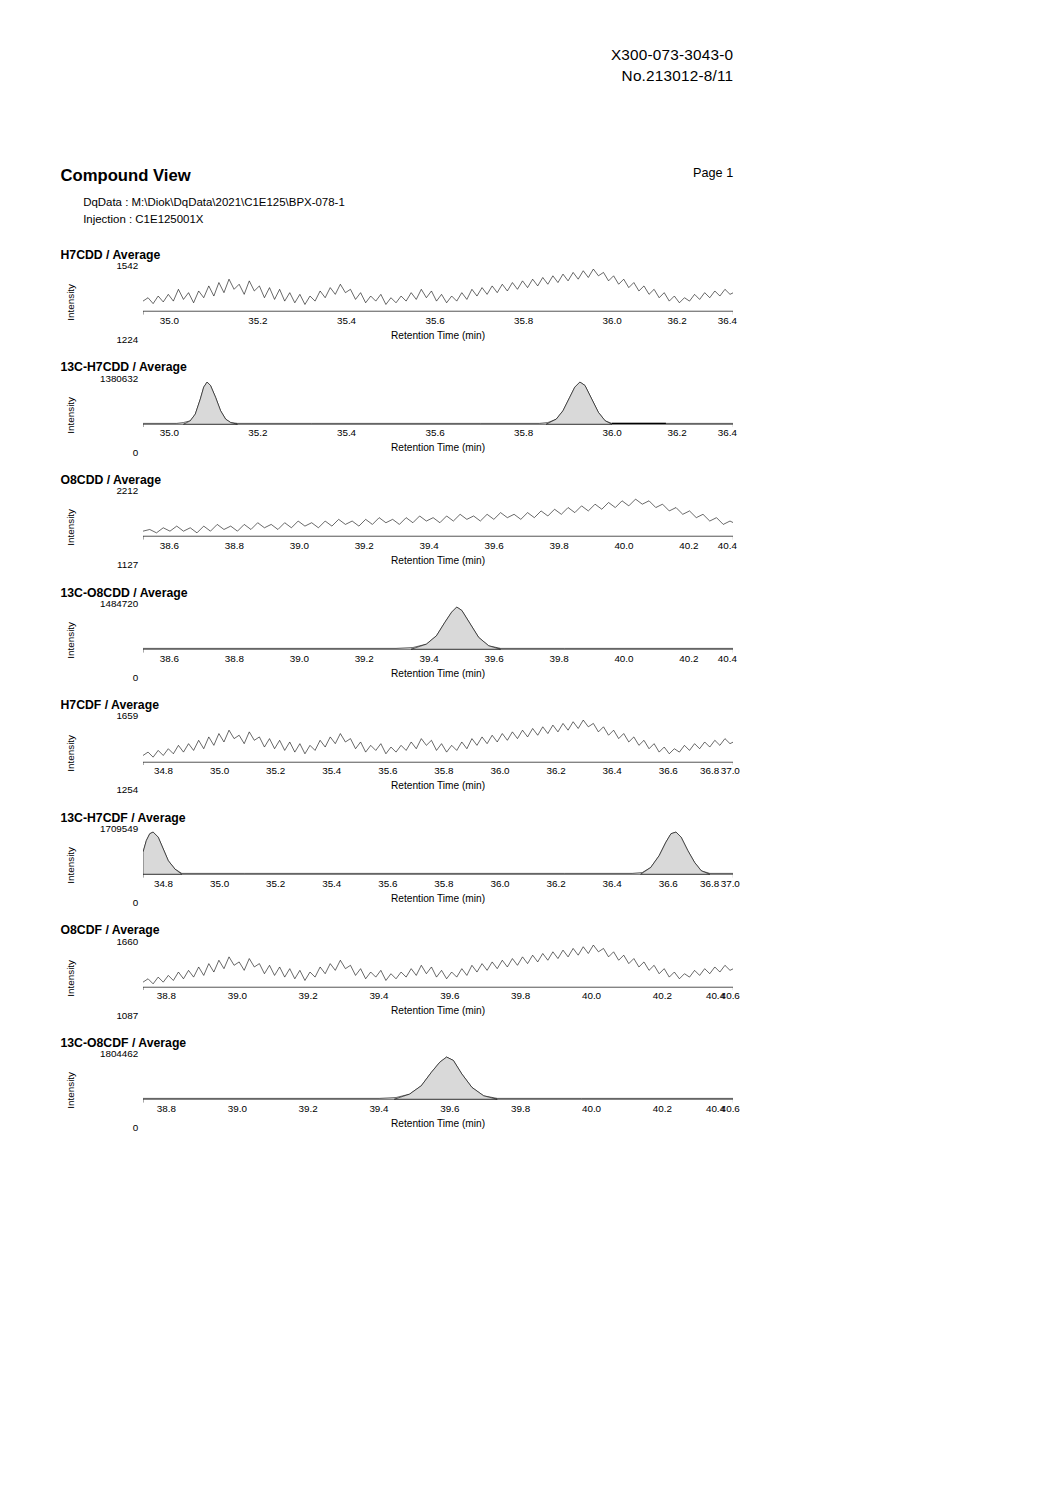X300-073-3043-0
No.213012-8/11
Compound View
Page 1
DqData : M:\Diok\DqData\2021\C1E125\BPX-078-1
Injection : C1E125001X
H7CDD / Average
Intensity
1542 1224
35.0 35.2 35.4 35.6 35.8 36.0 36.2 36.4
Retention Time (min)
13C-H7CDD / Average
Intensity
1380632 0
35.0 35.2 35.4 35.6 35.8 36.0 36.2 36.4
Retention Time (min)
O8CDD / Average
Intensity
2212 1127
38.6 38.8 39.0 39.2 39.4 39.6 39.8 40.0 40.2 40.4
Retention Time (min)
13C-O8CDD / Average
Intensity
1484720 0
38.6 38.8 39.0 39.2 39.4 39.6 39.8 40.0 40.2 40.4
Retention Time (min)
H7CDF / Average
Intensity
1659 1254
34.8 35.0 35.2 35.4 35.6 35.8 36.0 36.2 36.4 36.6 36.8 37.0
Retention Time (min)
13C-H7CDF / Average
Intensity
1709549 0
34.8 35.0 35.2 35.4 35.6 35.8 36.0 36.2 36.4 36.6 36.8 37.0
Retention Time (min)
O8CDF / Average
Intensity
1660 1087
38.8 39.0 39.2 39.4 39.6 39.8 40.0 40.2 40.4 40.6
Retention Time (min)
13C-O8CDF / Average
Intensity
1804462 0
38.8 39.0 39.2 39.4 39.6 39.8 40.0 40.2 40.4 40.6
Retention Time (min)